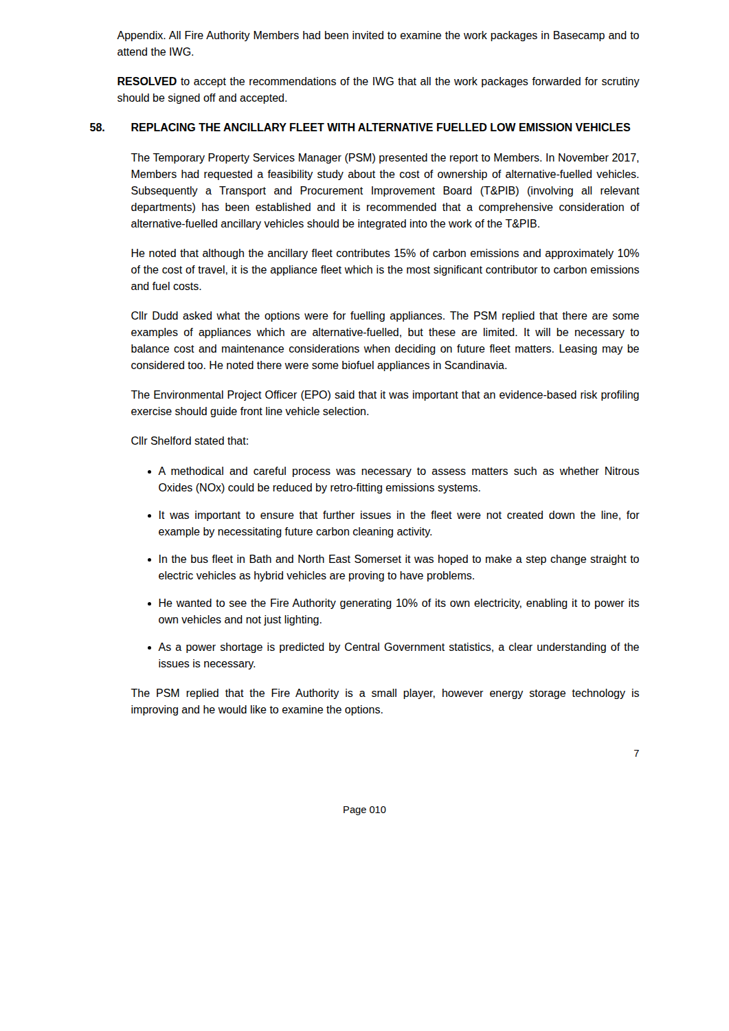Appendix. All Fire Authority Members had been invited to examine the work packages in Basecamp and to attend the IWG.
RESOLVED to accept the recommendations of the IWG that all the work packages forwarded for scrutiny should be signed off and accepted.
58.
REPLACING THE ANCILLARY FLEET WITH ALTERNATIVE FUELLED LOW EMISSION VEHICLES
The Temporary Property Services Manager (PSM) presented the report to Members. In November 2017, Members had requested a feasibility study about the cost of ownership of alternative-fuelled vehicles. Subsequently a Transport and Procurement Improvement Board (T&PIB) (involving all relevant departments) has been established and it is recommended that a comprehensive consideration of alternative-fuelled ancillary vehicles should be integrated into the work of the T&PIB.
He noted that although the ancillary fleet contributes 15% of carbon emissions and approximately 10% of the cost of travel, it is the appliance fleet which is the most significant contributor to carbon emissions and fuel costs.
Cllr Dudd asked what the options were for fuelling appliances. The PSM replied that there are some examples of appliances which are alternative-fuelled, but these are limited. It will be necessary to balance cost and maintenance considerations when deciding on future fleet matters. Leasing may be considered too. He noted there were some biofuel appliances in Scandinavia.
The Environmental Project Officer (EPO) said that it was important that an evidence-based risk profiling exercise should guide front line vehicle selection.
Cllr Shelford stated that:
A methodical and careful process was necessary to assess matters such as whether Nitrous Oxides (NOx) could be reduced by retro-fitting emissions systems.
It was important to ensure that further issues in the fleet were not created down the line, for example by necessitating future carbon cleaning activity.
In the bus fleet in Bath and North East Somerset it was hoped to make a step change straight to electric vehicles as hybrid vehicles are proving to have problems.
He wanted to see the Fire Authority generating 10% of its own electricity, enabling it to power its own vehicles and not just lighting.
As a power shortage is predicted by Central Government statistics, a clear understanding of the issues is necessary.
The PSM replied that the Fire Authority is a small player, however energy storage technology is improving and he would like to examine the options.
7
Page 010